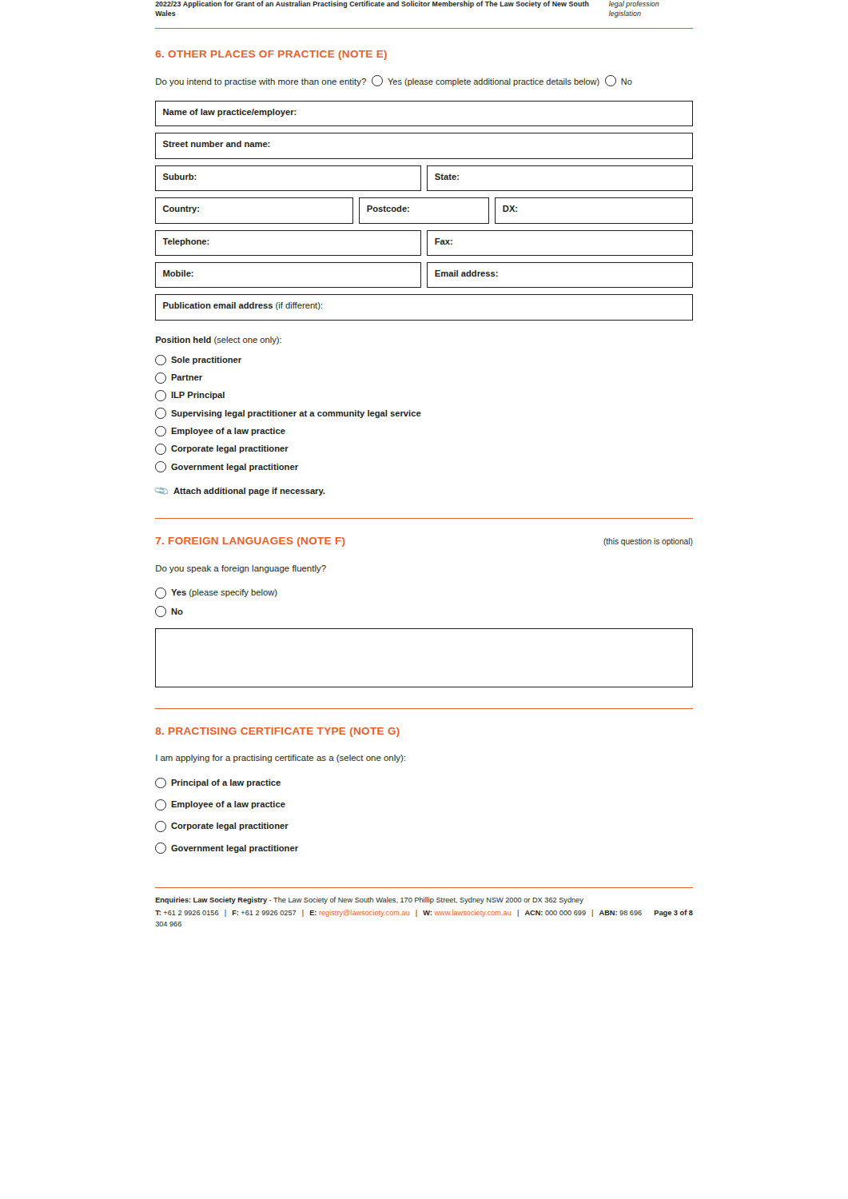2022/23 Application for Grant of an Australian Practising Certificate and Solicitor Membership of The Law Society of New South Wales
legal profession legislation
6. Other places of practice (Note E)
Do you intend to practise with more than one entity? Yes (please complete additional practice details below) No
Name of law practice/employer:
Street number and name:
Suburb:
State:
Country:
Postcode:
DX:
Telephone:
Fax:
Mobile:
Email address:
Publication email address (if different):
Position held (select one only):
Sole practitioner
Partner
ILP Principal
Supervising legal practitioner at a community legal service
Employee of a law practice
Corporate legal practitioner
Government legal practitioner
📎Attach additional page if necessary.
7. Foreign languages (Note F)
(this question is optional)
Do you speak a foreign language fluently?
Yes (please specify below)
No
8. Practising certificate type (Note G)
I am applying for a practising certificate as a (select one only):
Principal of a law practice
Employee of a law practice
Corporate legal practitioner
Government legal practitioner
Enquiries: Law Society Registry - The Law Society of New South Wales, 170 Phillip Street, Sydney NSW 2000 or DX 362 Sydney
Page 3 of 8 T: +61 2 9926 0156 | F: +61 2 9926 0257 | E: registry@lawsociety.com.au | W: www.lawsociety.com.au | ACN: 000 000 699 | ABN: 98 696 304 966